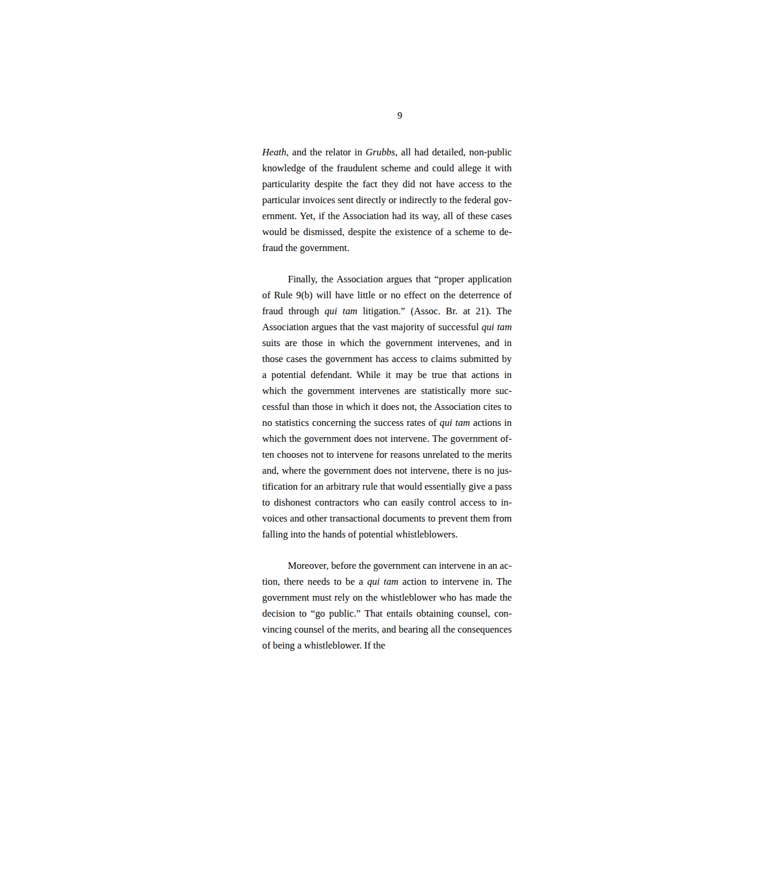9
Heath, and the relator in Grubbs, all had detailed, non-public knowledge of the fraudulent scheme and could allege it with particularity despite the fact they did not have access to the particular invoices sent directly or indirectly to the federal government. Yet, if the Association had its way, all of these cases would be dismissed, despite the existence of a scheme to defraud the government.
Finally, the Association argues that “proper application of Rule 9(b) will have little or no effect on the deterrence of fraud through qui tam litigation.” (Assoc. Br. at 21). The Association argues that the vast majority of successful qui tam suits are those in which the government intervenes, and in those cases the government has access to claims submitted by a potential defendant. While it may be true that actions in which the government intervenes are statistically more successful than those in which it does not, the Association cites to no statistics concerning the success rates of qui tam actions in which the government does not intervene. The government often chooses not to intervene for reasons unrelated to the merits and, where the government does not intervene, there is no justification for an arbitrary rule that would essentially give a pass to dishonest contractors who can easily control access to invoices and other transactional documents to prevent them from falling into the hands of potential whistleblowers.
Moreover, before the government can intervene in an action, there needs to be a qui tam action to intervene in. The government must rely on the whistleblower who has made the decision to “go public.” That entails obtaining counsel, convincing counsel of the merits, and bearing all the consequences of being a whistleblower. If the